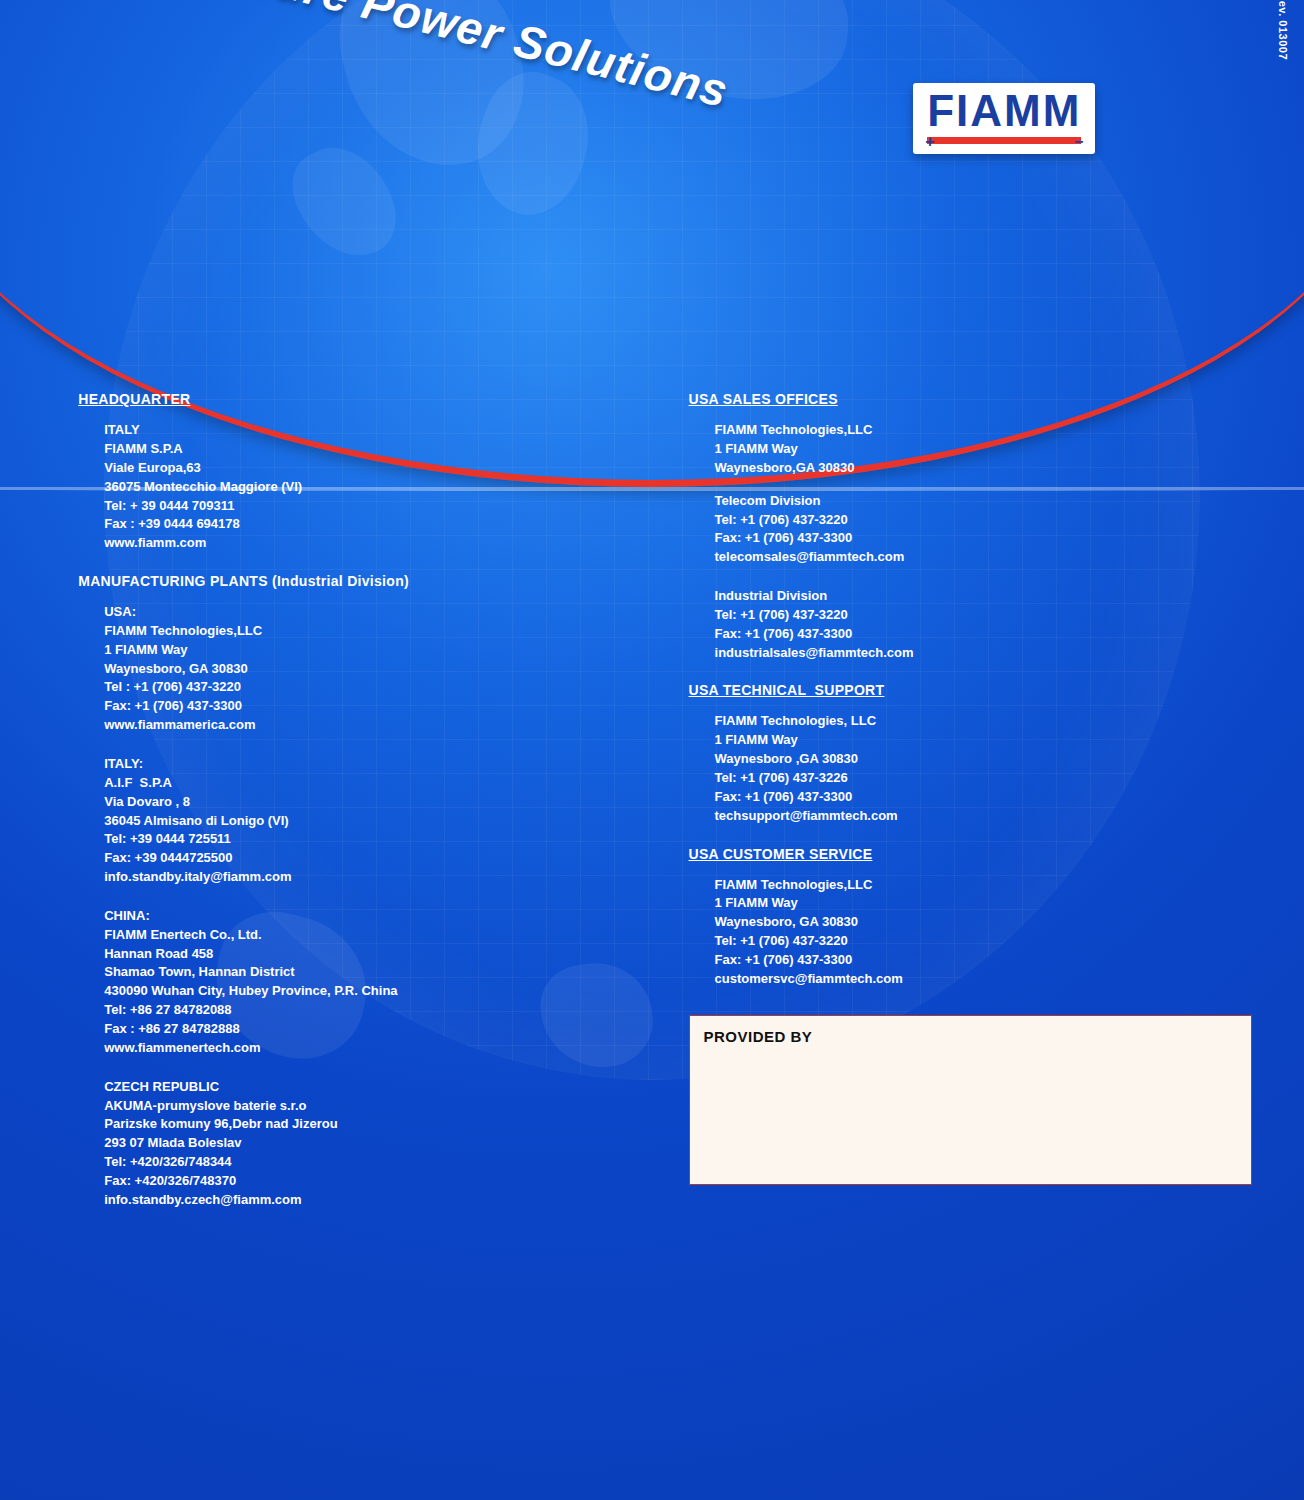Secure Power Solutions
FIAMM
+ −
Rev. 013007
HEADQUARTER
ITALY
FIAMM S.P.A
Viale Europa,63
36075 Montecchio Maggiore (VI)
Tel: + 39 0444 709311
Fax : +39 0444 694178
www.fiamm.com
MANUFACTURING PLANTS (Industrial Division)
USA:
FIAMM Technologies,LLC
1 FIAMM Way
Waynesboro, GA 30830
Tel : +1 (706) 437-3220
Fax: +1 (706) 437-3300
www.fiammamerica.com
ITALY:
A.I.F S.P.A
Via Dovaro , 8
36045 Almisano di Lonigo (VI)
Tel: +39 0444 725511
Fax: +39 0444725500
info.standby.italy@fiamm.com
CHINA:
FIAMM Enertech Co., Ltd.
Hannan Road 458
Shamao Town, Hannan District
430090 Wuhan City, Hubey Province, P.R. China
Tel: +86 27 84782088
Fax : +86 27 84782888
www.fiammenertech.com
CZECH REPUBLIC
AKUMA-prumyslove baterie s.r.o
Parizske komuny 96,Debr nad Jizerou
293 07 Mlada Boleslav
Tel: +420/326/748344
Fax: +420/326/748370
info.standby.czech@fiamm.com
USA SALES OFFICES
FIAMM Technologies,LLC
1 FIAMM Way
Waynesboro,GA 30830
Telecom Division
Tel: +1 (706) 437-3220
Fax: +1 (706) 437-3300
telecomsales@fiammtech.com
Industrial Division
Tel: +1 (706) 437-3220
Fax: +1 (706) 437-3300
industrialsales@fiammtech.com
USA TECHNICAL SUPPORT
FIAMM Technologies, LLC
1 FIAMM Way
Waynesboro ,GA 30830
Tel: +1 (706) 437-3226
Fax: +1 (706) 437-3300
techsupport@fiammtech.com
USA CUSTOMER SERVICE
FIAMM Technologies,LLC
1 FIAMM Way
Waynesboro, GA 30830
Tel: +1 (706) 437-3220
Fax: +1 (706) 437-3300
customersvc@fiammtech.com
PROVIDED BY